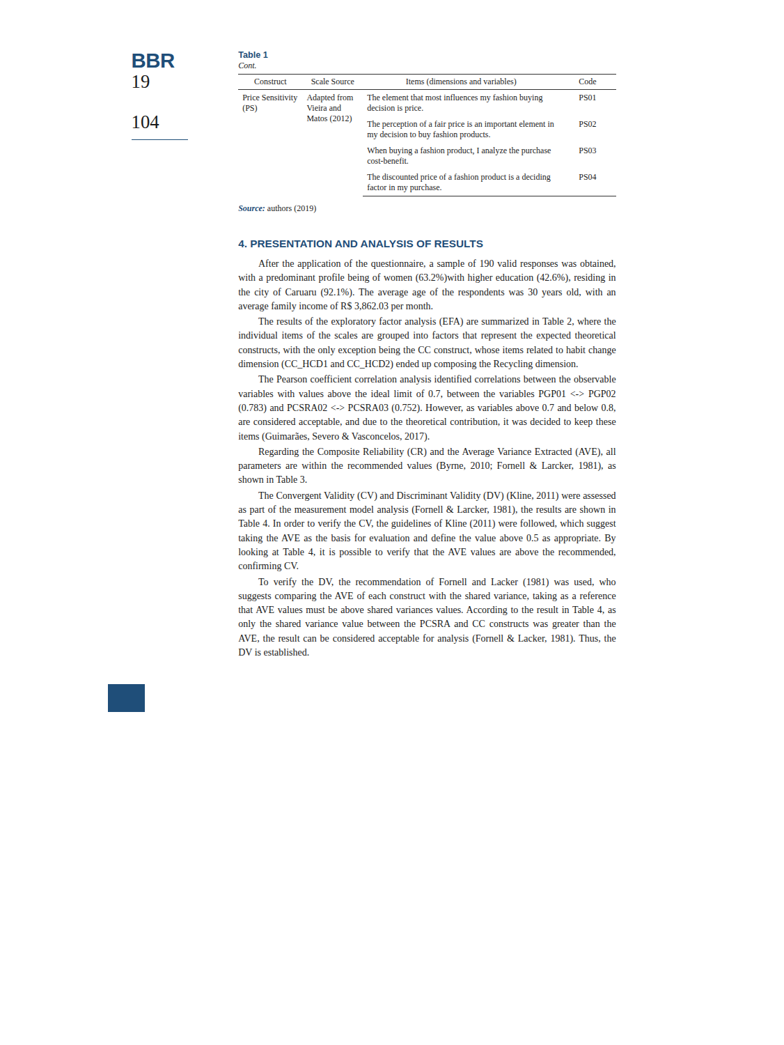BBR
19
104
Table 1
Cont.
| Construct | Scale Source | Items (dimensions and variables) | Code |
| --- | --- | --- | --- |
| Price Sensitivity (PS) | Adapted from Vieira and Matos (2012) | The element that most influences my fashion buying decision is price. | PS01 |
| The perception of a fair price is an important element in my decision to buy fashion products. | PS02 |
| When buying a fashion product, I analyze the purchase cost-benefit. | PS03 |
| The discounted price of a fashion product is a deciding factor in my purchase. | PS04 |
Source: authors (2019)
4. PRESENTATION AND ANALYSIS OF RESULTS
After the application of the questionnaire, a sample of 190 valid responses was obtained, with a predominant profile being of women (63.2%)with higher education (42.6%), residing in the city of Caruaru (92.1%). The average age of the respondents was 30 years old, with an average family income of R$ 3,862.03 per month.
The results of the exploratory factor analysis (EFA) are summarized in Table 2, where the individual items of the scales are grouped into factors that represent the expected theoretical constructs, with the only exception being the CC construct, whose items related to habit change dimension (CC_HCD1 and CC_HCD2) ended up composing the Recycling dimension.
The Pearson coefficient correlation analysis identified correlations between the observable variables with values above the ideal limit of 0.7, between the variables PGP01 <-> PGP02 (0.783) and PCSRA02 <-> PCSRA03 (0.752). However, as variables above 0.7 and below 0.8, are considered acceptable, and due to the theoretical contribution, it was decided to keep these items (Guimarães, Severo & Vasconcelos, 2017).
Regarding the Composite Reliability (CR) and the Average Variance Extracted (AVE), all parameters are within the recommended values (Byrne, 2010; Fornell & Larcker, 1981), as shown in Table 3.
The Convergent Validity (CV) and Discriminant Validity (DV) (Kline, 2011) were assessed as part of the measurement model analysis (Fornell & Larcker, 1981), the results are shown in Table 4. In order to verify the CV, the guidelines of Kline (2011) were followed, which suggest taking the AVE as the basis for evaluation and define the value above 0.5 as appropriate. By looking at Table 4, it is possible to verify that the AVE values are above the recommended, confirming CV.
To verify the DV, the recommendation of Fornell and Lacker (1981) was used, who suggests comparing the AVE of each construct with the shared variance, taking as a reference that AVE values must be above shared variances values. According to the result in Table 4, as only the shared variance value between the PCSRA and CC constructs was greater than the AVE, the result can be considered acceptable for analysis (Fornell & Lacker, 1981). Thus, the DV is established.